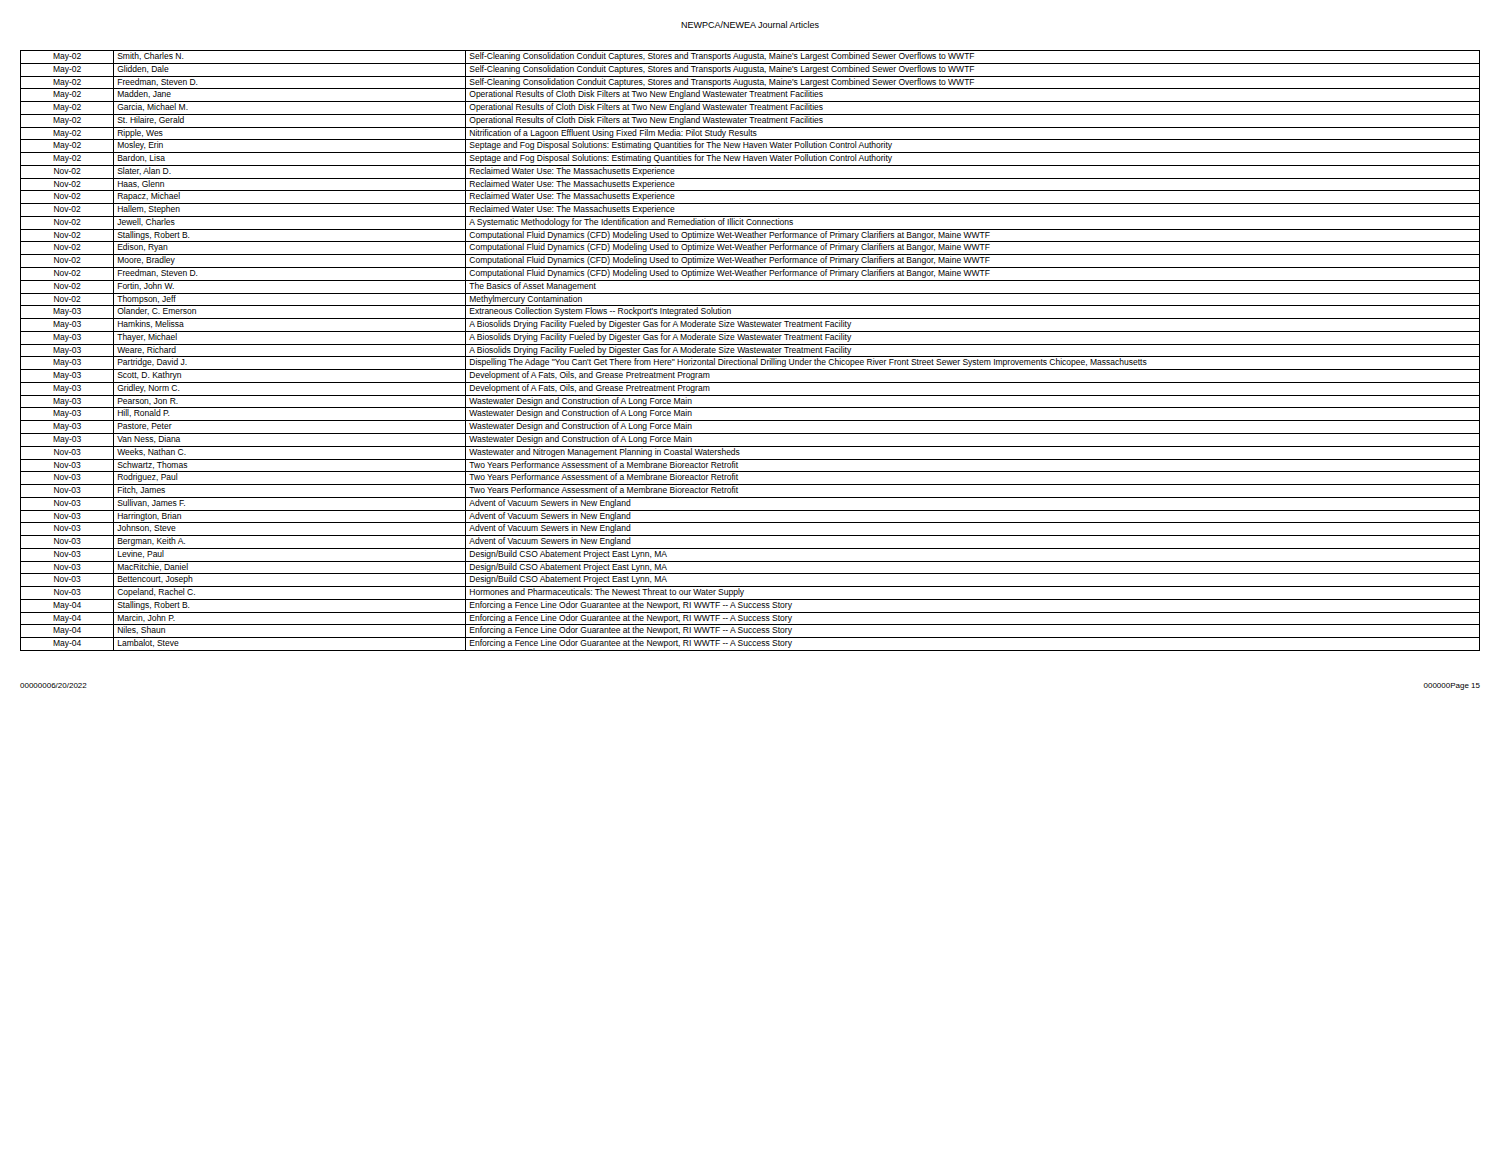NEWPCA/NEWEA Journal Articles
| May-02 | Smith, Charles N. | Self-Cleaning Consolidation Conduit Captures, Stores and Transports Augusta, Maine's Largest Combined Sewer Overflows to WWTF |
| May-02 | Glidden, Dale | Self-Cleaning Consolidation Conduit Captures, Stores and Transports Augusta, Maine's Largest Combined Sewer Overflows to WWTF |
| May-02 | Freedman, Steven D. | Self-Cleaning Consolidation Conduit Captures, Stores and Transports Augusta, Maine's Largest Combined Sewer Overflows to WWTF |
| May-02 | Madden, Jane | Operational Results of Cloth Disk Filters at Two New England Wastewater Treatment Facilities |
| May-02 | Garcia, Michael M. | Operational Results of Cloth Disk Filters at Two New England Wastewater Treatment Facilities |
| May-02 | St. Hilaire, Gerald | Operational Results of Cloth Disk Filters at Two New England Wastewater Treatment Facilities |
| May-02 | Ripple, Wes | Nitrification of a Lagoon Effluent Using Fixed Film Media: Pilot Study Results |
| May-02 | Mosley, Erin | Septage and Fog Disposal Solutions: Estimating Quantities for The New Haven Water Pollution Control Authority |
| May-02 | Bardon, Lisa | Septage and Fog Disposal Solutions: Estimating Quantities for The New Haven Water Pollution Control Authority |
| Nov-02 | Slater, Alan D. | Reclaimed Water Use: The Massachusetts Experience |
| Nov-02 | Haas, Glenn | Reclaimed Water Use: The Massachusetts Experience |
| Nov-02 | Rapacz, Michael | Reclaimed Water Use: The Massachusetts Experience |
| Nov-02 | Hallem, Stephen | Reclaimed Water Use: The Massachusetts Experience |
| Nov-02 | Jewell, Charles | A Systematic Methodology for The Identification and Remediation of Illicit Connections |
| Nov-02 | Stallings, Robert B. | Computational Fluid Dynamics (CFD) Modeling Used to Optimize Wet-Weather Performance of Primary Clarifiers at Bangor, Maine WWTF |
| Nov-02 | Edison, Ryan | Computational Fluid Dynamics (CFD) Modeling Used to Optimize Wet-Weather Performance of Primary Clarifiers at Bangor, Maine WWTF |
| Nov-02 | Moore, Bradley | Computational Fluid Dynamics (CFD) Modeling Used to Optimize Wet-Weather Performance of Primary Clarifiers at Bangor, Maine WWTF |
| Nov-02 | Freedman, Steven D. | Computational Fluid Dynamics (CFD) Modeling Used to Optimize Wet-Weather Performance of Primary Clarifiers at Bangor, Maine WWTF |
| Nov-02 | Fortin, John W. | The Basics of Asset Management |
| Nov-02 | Thompson, Jeff | Methylmercury Contamination |
| May-03 | Olander, C. Emerson | Extraneous Collection System Flows -- Rockport's Integrated Solution |
| May-03 | Hamkins, Melissa | A Biosolids Drying Facility Fueled by Digester Gas for A Moderate Size Wastewater Treatment Facility |
| May-03 | Thayer, Michael | A Biosolids Drying Facility Fueled by Digester Gas for A Moderate Size Wastewater Treatment Facility |
| May-03 | Weare, Richard | A Biosolids Drying Facility Fueled by Digester Gas for A Moderate Size Wastewater Treatment Facility |
| May-03 | Partridge, David J. | Dispelling The Adage "You Can't Get There from Here" Horizontal Directional Drilling Under the Chicopee River Front Street Sewer System Improvements Chicopee, Massachusetts |
| May-03 | Scott, D. Kathryn | Development of A Fats, Oils, and Grease Pretreatment Program |
| May-03 | Gridley, Norm C. | Development of A Fats, Oils, and Grease Pretreatment Program |
| May-03 | Pearson, Jon R. | Wastewater Design and Construction of A Long Force Main |
| May-03 | Hill, Ronald P. | Wastewater Design and Construction of A Long Force Main |
| May-03 | Pastore, Peter | Wastewater Design and Construction of A Long Force Main |
| May-03 | Van Ness, Diana | Wastewater Design and Construction of A Long Force Main |
| Nov-03 | Weeks, Nathan C. | Wastewater and Nitrogen Management Planning in Coastal Watersheds |
| Nov-03 | Schwartz, Thomas | Two Years Performance Assessment of a Membrane Bioreactor Retrofit |
| Nov-03 | Rodriguez, Paul | Two Years Performance Assessment of a Membrane Bioreactor Retrofit |
| Nov-03 | Fitch, James | Two Years Performance Assessment of a Membrane Bioreactor Retrofit |
| Nov-03 | Sullivan, James F. | Advent of Vacuum Sewers in New England |
| Nov-03 | Harrington, Brian | Advent of Vacuum Sewers in New England |
| Nov-03 | Johnson, Steve | Advent of Vacuum Sewers in New England |
| Nov-03 | Bergman, Keith A. | Advent of Vacuum Sewers in New England |
| Nov-03 | Levine, Paul | Design/Build CSO Abatement Project East Lynn, MA |
| Nov-03 | MacRitchie, Daniel | Design/Build CSO Abatement Project East Lynn, MA |
| Nov-03 | Bettencourt, Joseph | Design/Build CSO Abatement Project East Lynn, MA |
| Nov-03 | Copeland, Rachel C. | Hormones and Pharmaceuticals: The Newest Threat to our Water Supply |
| May-04 | Stallings, Robert B. | Enforcing a Fence Line Odor Guarantee at the Newport, RI WWTF -- A Success Story |
| May-04 | Marcin, John P. | Enforcing a Fence Line Odor Guarantee at the Newport, RI WWTF -- A Success Story |
| May-04 | Niles, Shaun | Enforcing a Fence Line Odor Guarantee at the Newport, RI WWTF -- A Success Story |
| May-04 | Lambalot, Steve | Enforcing a Fence Line Odor Guarantee at the Newport, RI WWTF -- A Success Story |
00000006/20/2022 000000Page 15